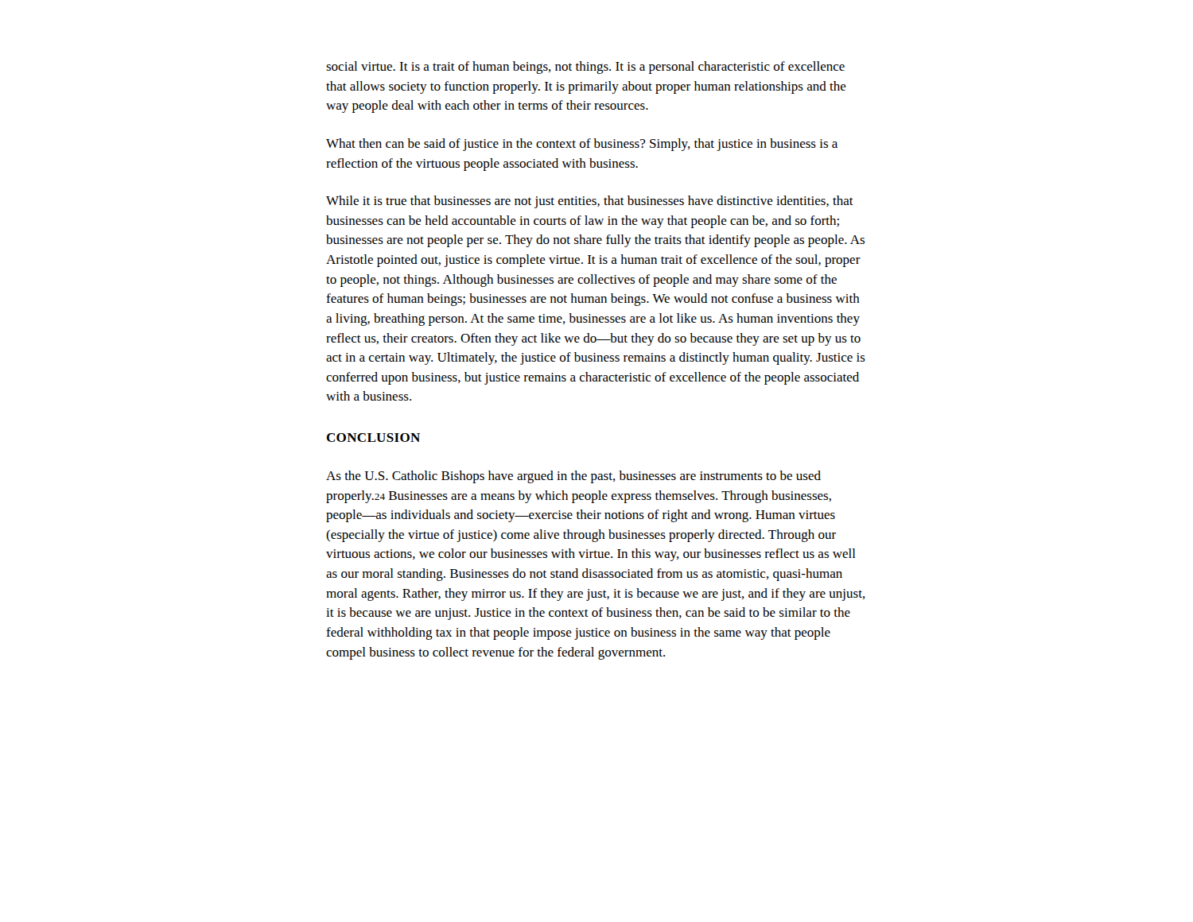social virtue. It is a trait of human beings, not things. It is a personal characteristic of excellence that allows society to function properly. It is primarily about proper human relationships and the way people deal with each other in terms of their resources.
What then can be said of justice in the context of business? Simply, that justice in business is a reflection of the virtuous people associated with business.
While it is true that businesses are not just entities, that businesses have distinctive identities, that businesses can be held accountable in courts of law in the way that people can be, and so forth; businesses are not people per se. They do not share fully the traits that identify people as people. As Aristotle pointed out, justice is complete virtue. It is a human trait of excellence of the soul, proper to people, not things. Although businesses are collectives of people and may share some of the features of human beings; businesses are not human beings. We would not confuse a business with a living, breathing person. At the same time, businesses are a lot like us. As human inventions they reflect us, their creators. Often they act like we do—but they do so because they are set up by us to act in a certain way. Ultimately, the justice of business remains a distinctly human quality. Justice is conferred upon business, but justice remains a characteristic of excellence of the people associated with a business.
CONCLUSION
As the U.S. Catholic Bishops have argued in the past, businesses are instruments to be used properly.24 Businesses are a means by which people express themselves. Through businesses, people—as individuals and society—exercise their notions of right and wrong. Human virtues (especially the virtue of justice) come alive through businesses properly directed. Through our virtuous actions, we color our businesses with virtue. In this way, our businesses reflect us as well as our moral standing. Businesses do not stand disassociated from us as atomistic, quasi-human moral agents. Rather, they mirror us. If they are just, it is because we are just, and if they are unjust, it is because we are unjust. Justice in the context of business then, can be said to be similar to the federal withholding tax in that people impose justice on business in the same way that people compel business to collect revenue for the federal government.